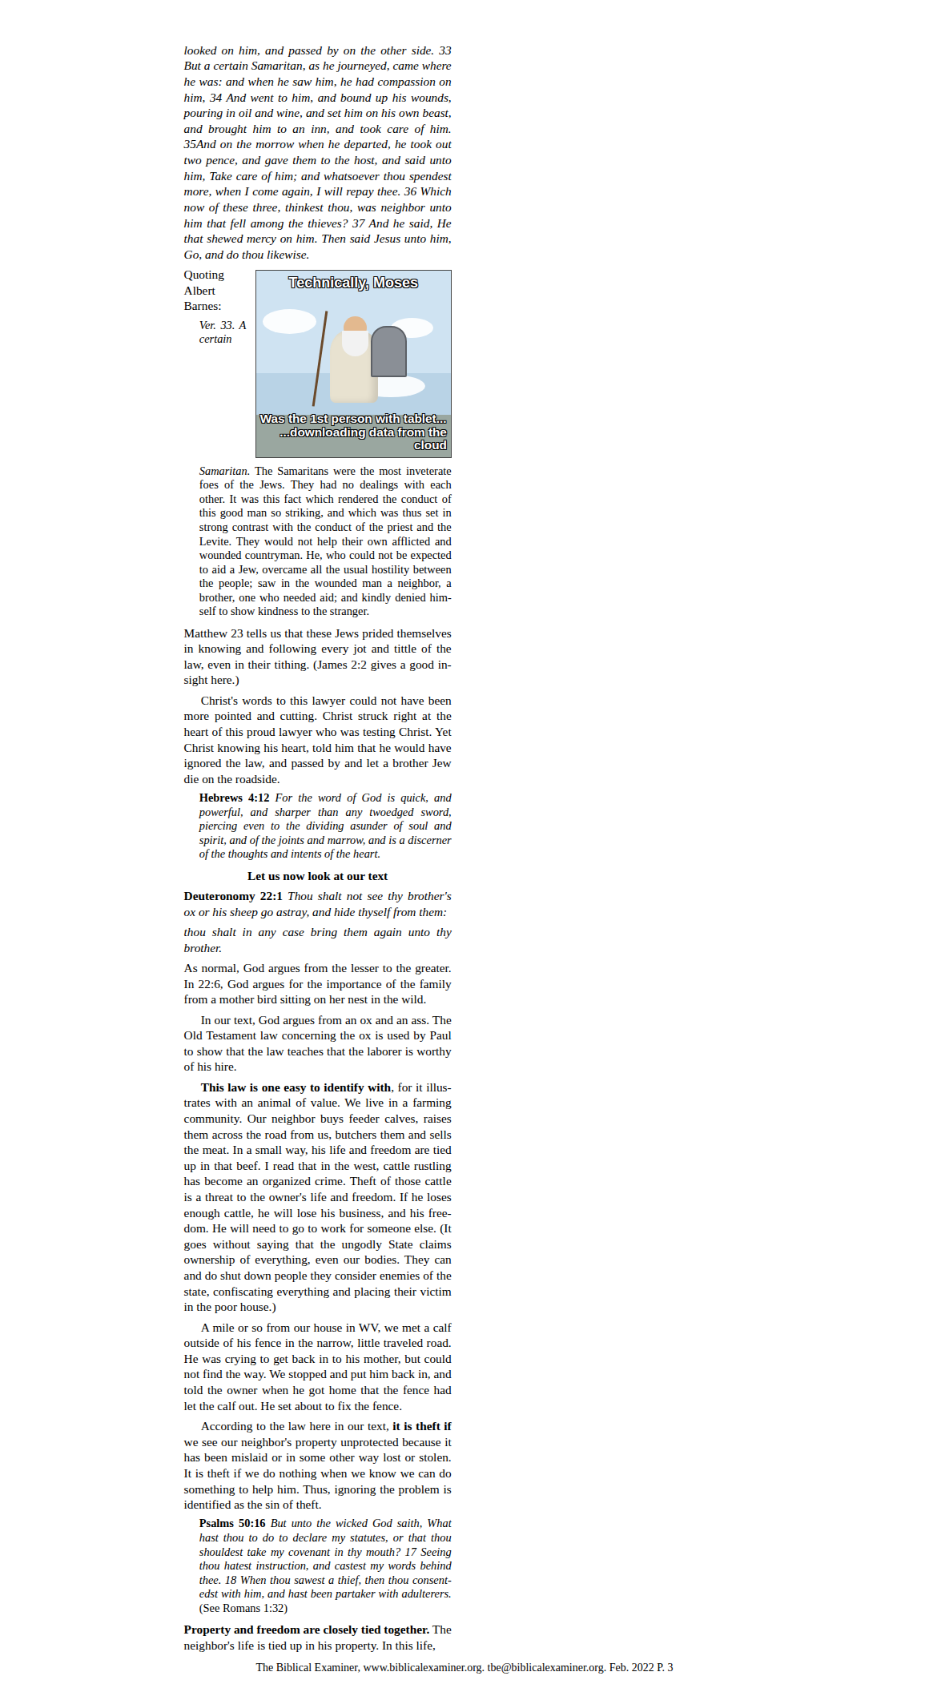looked on him, and passed by on the other side. 33 But a certain Samaritan, as he journeyed, came where he was: and when he saw him, he had compassion on him, 34 And went to him, and bound up his wounds, pouring in oil and wine, and set him on his own beast, and brought him to an inn, and took care of him. 35And on the morrow when he departed, he took out two pence, and gave them to the host, and said unto him, Take care of him; and whatsoever thou spendest more, when I come again, I will repay thee. 36 Which now of these three, thinkest thou, was neighbor unto him that fell among the thieves? 37 And he said, He that shewed mercy on him. Then said Jesus unto him, Go, and do thou likewise.
Technically, Moses
Was the 1st person with tablet... ...downloading data from the cloud
Quoting Albert Barnes:
Ver. 33. A certain Samaritan. The Samaritans were the most inveterate foes of the Jews. They had no dealings with each other. It was this fact which rendered the conduct of this good man so striking, and which was thus set in strong contrast with the conduct of the priest and the Levite. They would not help their own afflicted and wounded countryman. He, who could not be expected to aid a Jew, overcame all the usual hostility between the people; saw in the wounded man a neighbor, a brother, one who needed aid; and kindly denied himself to show kindness to the stranger.
Matthew 23 tells us that these Jews prided themselves in knowing and following every jot and tittle of the law, even in their tithing. (James 2:2 gives a good insight here.)
Christ's words to this lawyer could not have been more pointed and cutting. Christ struck right at the heart of this proud lawyer who was testing Christ. Yet Christ knowing his heart, told him that he would have ignored the law, and passed by and let a brother Jew die on the roadside.
Hebrews 4:12 For the word of God is quick, and powerful, and sharper than any twoedged sword, piercing even to the dividing asunder of soul and spirit, and of the joints and marrow, and is a discerner of the thoughts and intents of the heart.
Let us now look at our text
Deuteronomy 22:1 Thou shalt not see thy brother's ox or his sheep go astray, and hide thyself from them:
thou shalt in any case bring them again unto thy brother.
As normal, God argues from the lesser to the greater. In 22:6, God argues for the importance of the family from a mother bird sitting on her nest in the wild.
In our text, God argues from an ox and an ass. The Old Testament law concerning the ox is used by Paul to show that the law teaches that the laborer is worthy of his hire.
This law is one easy to identify with, for it illustrates with an animal of value. We live in a farming community. Our neighbor buys feeder calves, raises them across the road from us, butchers them and sells the meat. In a small way, his life and freedom are tied up in that beef. I read that in the west, cattle rustling has become an organized crime. Theft of those cattle is a threat to the owner's life and freedom. If he loses enough cattle, he will lose his business, and his freedom. He will need to go to work for someone else. (It goes without saying that the ungodly State claims ownership of everything, even our bodies. They can and do shut down people they consider enemies of the state, confiscating everything and placing their victim in the poor house.)
A mile or so from our house in WV, we met a calf outside of his fence in the narrow, little traveled road. He was crying to get back in to his mother, but could not find the way. We stopped and put him back in, and told the owner when he got home that the fence had let the calf out. He set about to fix the fence.
According to the law here in our text, it is theft if we see our neighbor's property unprotected because it has been mislaid or in some other way lost or stolen. It is theft if we do nothing when we know we can do something to help him. Thus, ignoring the problem is identified as the sin of theft.
Psalms 50:16 But unto the wicked God saith, What hast thou to do to declare my statutes, or that thou shouldest take my covenant in thy mouth? 17 Seeing thou hatest instruction, and castest my words behind thee. 18 When thou sawest a thief, then thou consentedst with him, and hast been partaker with adulterers. (See Romans 1:32)
Property and freedom are closely tied together. The neighbor's life is tied up in his property. In this life,
The Biblical Examiner, www.biblicalexaminer.org. tbe@biblicalexaminer.org. Feb. 2022 P. 3